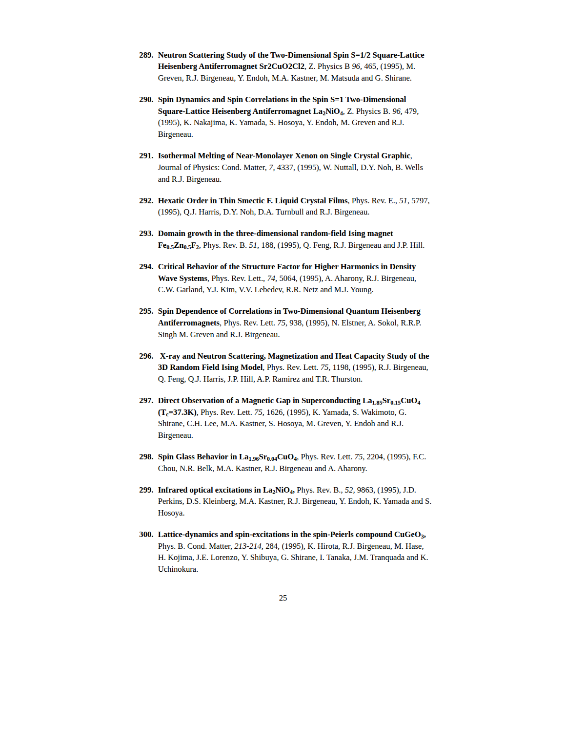289. Neutron Scattering Study of the Two-Dimensional Spin S=1/2 Square-Lattice Heisenberg Antiferromagnet Sr2CuO2Cl2, Z. Physics B 96, 465, (1995), M. Greven, R.J. Birgeneau, Y. Endoh, M.A. Kastner, M. Matsuda and G. Shirane.
290. Spin Dynamics and Spin Correlations in the Spin S=1 Two-Dimensional Square-Lattice Heisenberg Antiferromagnet La2NiO4, Z. Physics B. 96, 479, (1995), K. Nakajima, K. Yamada, S. Hosoya, Y. Endoh, M. Greven and R.J. Birgeneau.
291. Isothermal Melting of Near-Monolayer Xenon on Single Crystal Graphic, Journal of Physics: Cond. Matter, 7, 4337, (1995), W. Nuttall, D.Y. Noh, B. Wells and R.J. Birgeneau.
292. Hexatic Order in Thin Smectic F. Liquid Crystal Films, Phys. Rev. E., 51, 5797, (1995), Q.J. Harris, D.Y. Noh, D.A. Turnbull and R.J. Birgeneau.
293. Domain growth in the three-dimensional random-field Ising magnet Fe0.5Zn0.5F2, Phys. Rev. B. 51, 188, (1995), Q. Feng, R.J. Birgeneau and J.P. Hill.
294. Critical Behavior of the Structure Factor for Higher Harmonics in Density Wave Systems, Phys. Rev. Lett., 74, 5064, (1995), A. Aharony, R.J. Birgeneau, C.W. Garland, Y.J. Kim, V.V. Lebedev, R.R. Netz and M.J. Young.
295. Spin Dependence of Correlations in Two-Dimensional Quantum Heisenberg Antiferromagnets, Phys. Rev. Lett. 75, 938, (1995), N. Elstner, A. Sokol, R.R.P. Singh M. Greven and R.J. Birgeneau.
296. X-ray and Neutron Scattering, Magnetization and Heat Capacity Study of the 3D Random Field Ising Model, Phys. Rev. Lett. 75, 1198, (1995), R.J. Birgeneau, Q. Feng, Q.J. Harris, J.P. Hill, A.P. Ramirez and T.R. Thurston.
297. Direct Observation of a Magnetic Gap in Superconducting La1.85Sr0.15CuO4 (Tc=37.3K), Phys. Rev. Lett. 75, 1626, (1995), K. Yamada, S. Wakimoto, G. Shirane, C.H. Lee, M.A. Kastner, S. Hosoya, M. Greven, Y. Endoh and R.J. Birgeneau.
298. Spin Glass Behavior in La1.96Sr0.04CuO4, Phys. Rev. Lett. 75, 2204, (1995), F.C. Chou, N.R. Belk, M.A. Kastner, R.J. Birgeneau and A. Aharony.
299. Infrared optical excitations in La2NiO4, Phys. Rev. B., 52, 9863, (1995), J.D. Perkins, D.S. Kleinberg, M.A. Kastner, R.J. Birgeneau, Y. Endoh, K. Yamada and S. Hosoya.
300. Lattice-dynamics and spin-excitations in the spin-Peierls compound CuGeO3, Phys. B. Cond. Matter, 213-214, 284, (1995), K. Hirota, R.J. Birgeneau, M. Hase, H. Kojima, J.E. Lorenzo, Y. Shibuya, G. Shirane, I. Tanaka, J.M. Tranquada and K. Uchinokura.
25